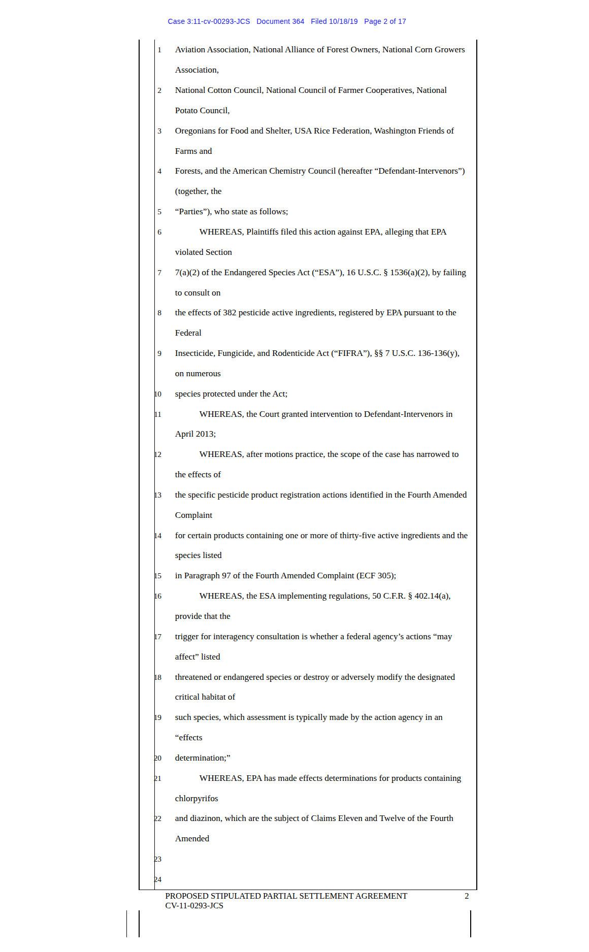Case 3:11-cv-00293-JCS Document 364 Filed 10/18/19 Page 2 of 17
Aviation Association, National Alliance of Forest Owners, National Corn Growers Association,
National Cotton Council, National Council of Farmer Cooperatives, National Potato Council,
Oregonians for Food and Shelter, USA Rice Federation, Washington Friends of Farms and
Forests, and the American Chemistry Council (hereafter “Defendant-Intervenors”) (together, the
“Parties”), who state as follows;
WHEREAS, Plaintiffs filed this action against EPA, alleging that EPA violated Section
7(a)(2) of the Endangered Species Act (“ESA”), 16 U.S.C. § 1536(a)(2), by failing to consult on
the effects of 382 pesticide active ingredients, registered by EPA pursuant to the Federal
Insecticide, Fungicide, and Rodenticide Act (“FIFRA”), §§ 7 U.S.C. 136-136(y), on numerous
species protected under the Act;
WHEREAS, the Court granted intervention to Defendant-Intervenors in April 2013;
WHEREAS, after motions practice, the scope of the case has narrowed to the effects of
the specific pesticide product registration actions identified in the Fourth Amended Complaint
for certain products containing one or more of thirty-five active ingredients and the species listed
in Paragraph 97 of the Fourth Amended Complaint (ECF 305);
WHEREAS, the ESA implementing regulations, 50 C.F.R. § 402.14(a), provide that the
trigger for interagency consultation is whether a federal agency’s actions “may affect” listed
threatened or endangered species or destroy or adversely modify the designated critical habitat of
such species, which assessment is typically made by the action agency in an “effects
determination;”
WHEREAS, EPA has made effects determinations for products containing chlorpyrifos
and diazinon, which are the subject of Claims Eleven and Twelve of the Fourth Amended
PROPOSED STIPULATED PARTIAL SETTLEMENT AGREEMENT
CV-11-0293-JCS
2